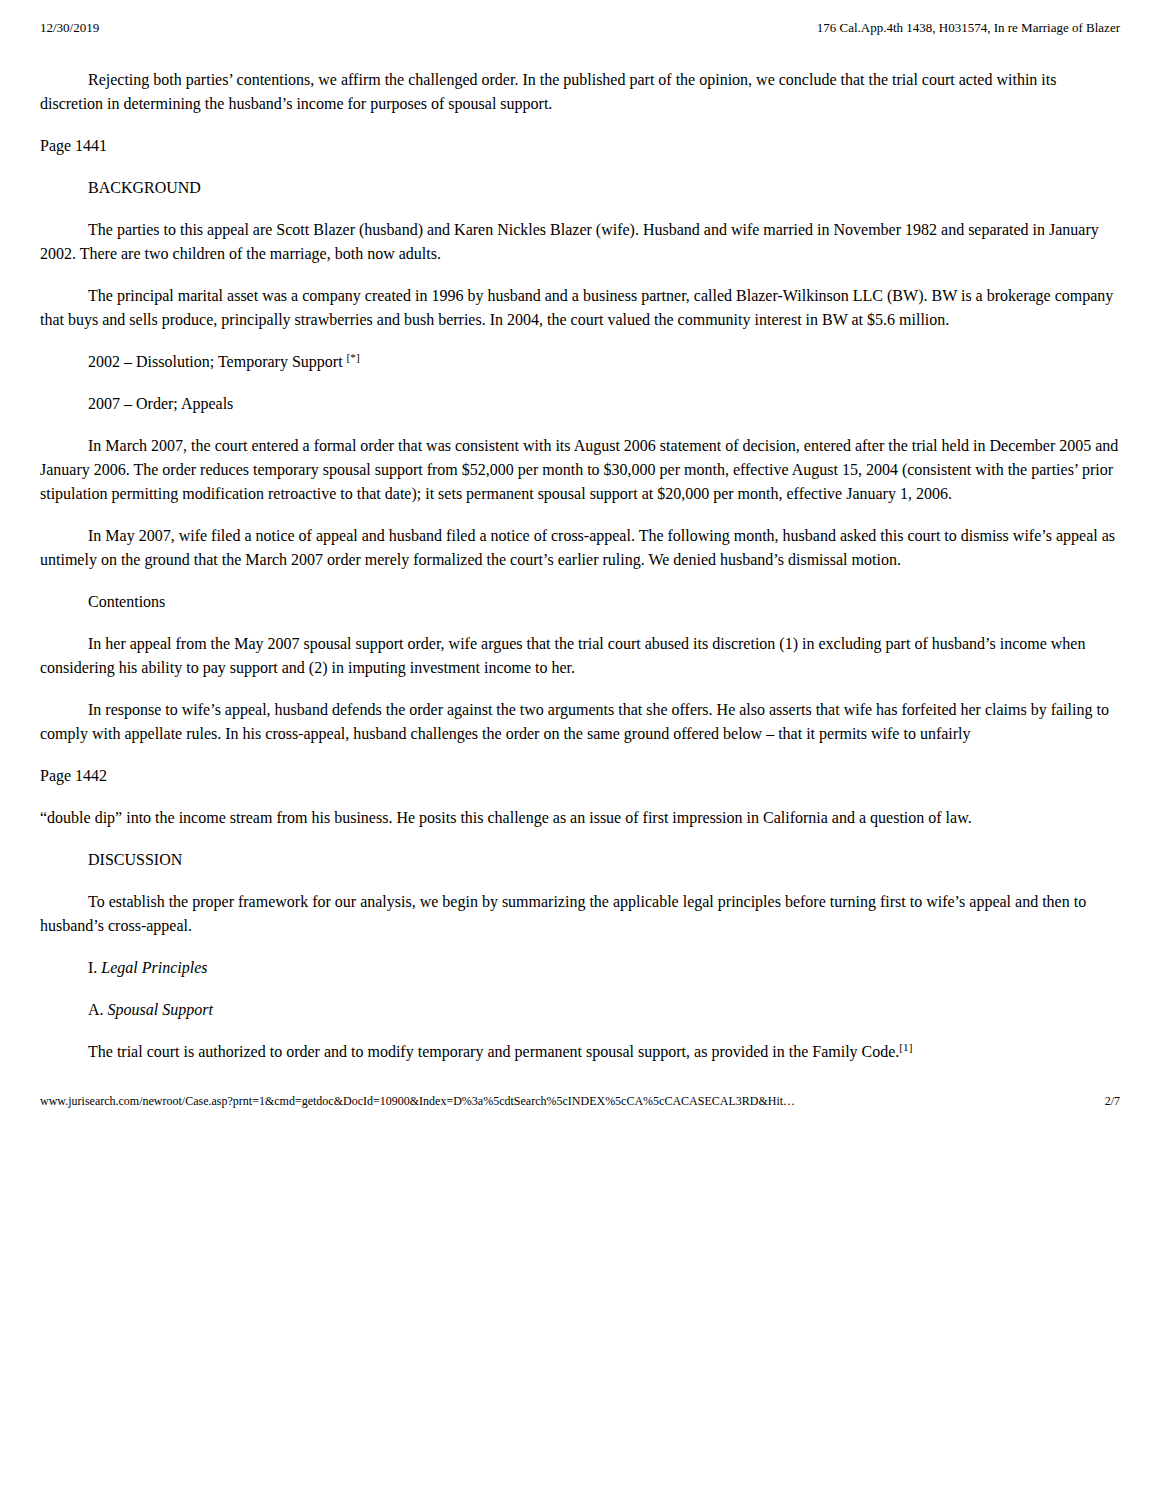12/30/2019 176 Cal.App.4th 1438, H031574, In re Marriage of Blazer
Rejecting both parties’ contentions, we affirm the challenged order. In the published part of the opinion, we conclude that the trial court acted within its discretion in determining the husband’s income for purposes of spousal support.
Page 1441
BACKGROUND
The parties to this appeal are Scott Blazer (husband) and Karen Nickles Blazer (wife). Husband and wife married in November 1982 and separated in January 2002. There are two children of the marriage, both now adults.
The principal marital asset was a company created in 1996 by husband and a business partner, called Blazer-Wilkinson LLC (BW). BW is a brokerage company that buys and sells produce, principally strawberries and bush berries. In 2004, the court valued the community interest in BW at $5.6 million.
2002 – Dissolution; Temporary Support [*]
2007 – Order; Appeals
In March 2007, the court entered a formal order that was consistent with its August 2006 statement of decision, entered after the trial held in December 2005 and January 2006. The order reduces temporary spousal support from $52,000 per month to $30,000 per month, effective August 15, 2004 (consistent with the parties’ prior stipulation permitting modification retroactive to that date); it sets permanent spousal support at $20,000 per month, effective January 1, 2006.
In May 2007, wife filed a notice of appeal and husband filed a notice of cross-appeal. The following month, husband asked this court to dismiss wife’s appeal as untimely on the ground that the March 2007 order merely formalized the court’s earlier ruling. We denied husband’s dismissal motion.
Contentions
In her appeal from the May 2007 spousal support order, wife argues that the trial court abused its discretion (1) in excluding part of husband’s income when considering his ability to pay support and (2) in imputing investment income to her.
In response to wife’s appeal, husband defends the order against the two arguments that she offers. He also asserts that wife has forfeited her claims by failing to comply with appellate rules. In his cross-appeal, husband challenges the order on the same ground offered below – that it permits wife to unfairly
Page 1442
“double dip” into the income stream from his business. He posits this challenge as an issue of first impression in California and a question of law.
DISCUSSION
To establish the proper framework for our analysis, we begin by summarizing the applicable legal principles before turning first to wife’s appeal and then to husband’s cross-appeal.
I. Legal Principles
A. Spousal Support
The trial court is authorized to order and to modify temporary and permanent spousal support, as provided in the Family Code.[1]
www.jurisearch.com/newroot/Case.asp?prnt=1&cmd=getdoc&DocId=10900&Index=D%3a%5cdtSearch%5cINDEX%5cCA%5cCACASECAL3RD&Hit… 2/7